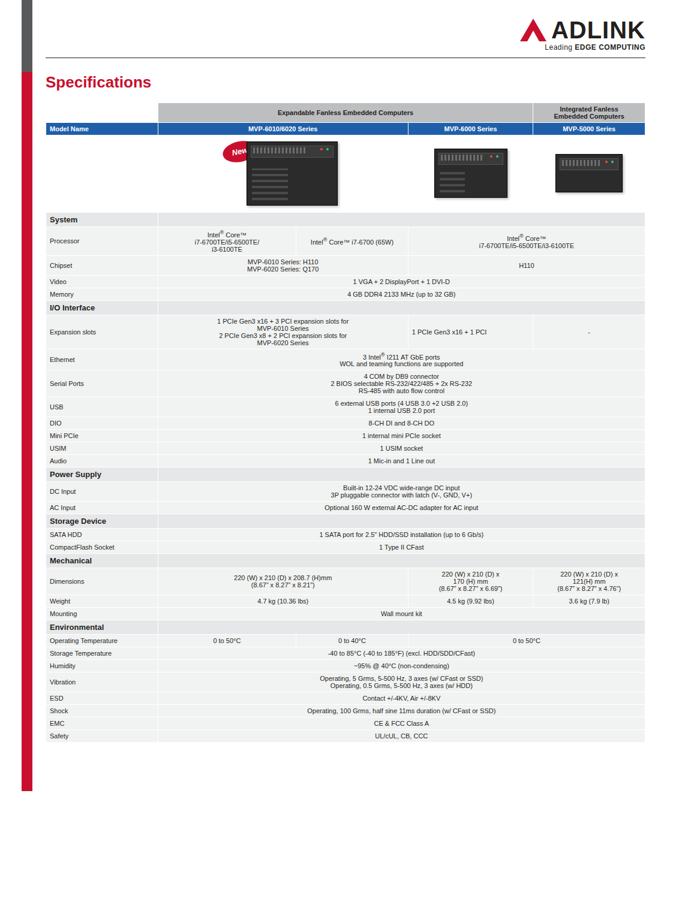ADLINK
Leading EDGE COMPUTING
Specifications
| | Expandable Fanless Embedded Computers | Integrated Fanless Embedded Computers |
| Model Name | MVP-6010/6020 Series | MVP-6000 Series | MVP-5000 Series |
| | New | | |
| System | |
| Processor | Intel ® Core™ i7-6700TE/i5-6500TE/ i3-6100TE | Intel ® Core™ i7-6700 (65W) | Intel ® Core™ i7-6700TE/i5-6500TE/i3-6100TE |
| Chipset | MVP-6010 Series: H110 MVP-6020 Series: Q170 | H110 |
| Video | 1 VGA + 2 DisplayPort + 1 DVI-D |
| Memory | 4 GB DDR4 2133 MHz (up to 32 GB) |
| I/O Interface | |
| Expansion slots | 1 PCIe Gen3 x16 + 3 PCI expansion slots for MVP-6010 Series 2 PCIe Gen3 x8 + 2 PCI expansion slots for MVP-6020 Series | 1 PCIe Gen3 x16 + 1 PCI | - |
| Ethernet | 3 Intel ® I211 AT GbE ports WOL and teaming functions are supported |
| Serial Ports | 4 COM by DB9 connector 2 BIOS selectable RS-232/422/485 + 2x RS-232 RS-485 with auto flow control |
| USB | 6 external USB ports (4 USB 3.0 +2 USB 2.0) 1 internal USB 2.0 port |
| DIO | 8-CH DI and 8-CH DO |
| Mini PCIe | 1 internal mini PCIe socket |
| USIM | 1 USIM socket |
| Audio | 1 Mic-in and 1 Line out |
| Power Supply | |
| DC Input | Built-in 12-24 VDC wide-range DC input 3P pluggable connector with latch (V-, GND, V+) |
| AC Input | Optional 160 W external AC-DC adapter for AC input |
| Storage Device | |
| SATA HDD | 1 SATA port for 2.5" HDD/SSD installation (up to 6 Gb/s) |
| CompactFlash Socket | 1 Type II CFast |
| Mechanical | |
| Dimensions | 220 (W) x 210 (D) x 208.7 (H)mm (8.67” x 8.27” x 8.21”) | 220 (W) x 210 (D) x 170 (H) mm (8.67” x 8.27” x 6.69”) | 220 (W) x 210 (D) x 121(H) mm (8.67” x 8.27” x 4.76”) |
| Weight | 4.7 kg (10.36 lbs) | 4.5 kg (9.92 lbs) | 3.6 kg (7.9 lb) |
| Mounting | Wall mount kit |
| Environmental | |
| Operating Temperature | 0 to 50°C | 0 to 40°C | 0 to 50°C |
| Storage Temperature | -40 to 85°C (-40 to 185°F) (excl. HDD/SDD/CFast) |
| Humidity | ~95% @ 40°C (non-condensing) |
| Vibration | Operating, 5 Grms, 5-500 Hz, 3 axes (w/ CFast or SSD) Operating, 0.5 Grms, 5-500 Hz, 3 axes (w/ HDD) |
| ESD | Contact +/-4KV, Air +/-8KV |
| Shock | Operating, 100 Grms, half sine 11ms duration (w/ CFast or SSD) |
| EMC | CE & FCC Class A |
| Safety | UL/cUL, CB, CCC |